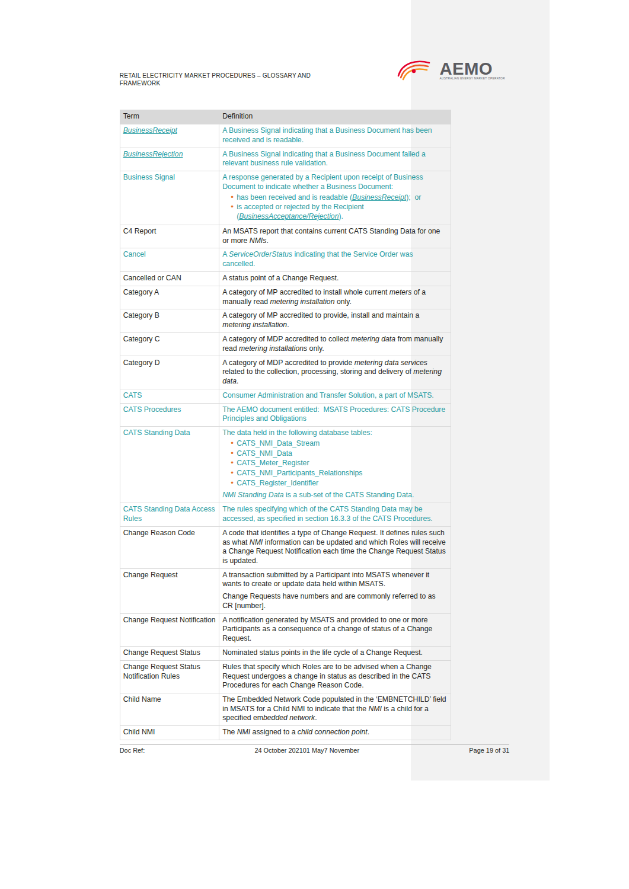Retail Electricity Market Procedures – Glossary and Framework
AEMO Australian Energy Market Operator
| Term | Definition |
| --- | --- |
| BusinessReceipt | A Business Signal indicating that a Business Document has been received and is readable. |
| BusinessRejection | A Business Signal indicating that a Business Document failed a relevant business rule validation. |
| Business Signal | A response generated by a Recipient upon receipt of Business Document to indicate whether a Business Document: has been received and is readable ( BusinessReceipt ); or is accepted or rejected by the Recipient ( BusinessAcceptance/Rejection ). |
| C4 Report | An MSATS report that contains current CATS Standing Data for one or more NMIs . |
| Cancel | A ServiceOrderStatus indicating that the Service Order was cancelled. |
| Cancelled or CAN | A status point of a Change Request. |
| Category A | A category of MP accredited to install whole current meters of a manually read metering installation only. |
| Category B | A category of MP accredited to provide, install and maintain a metering installation . |
| Category C | A category of MDP accredited to collect metering data from manually read metering installations only. |
| Category D | A category of MDP accredited to provide metering data services related to the collection, processing, storing and delivery of metering data . |
| CATS | Consumer Administration and Transfer Solution, a part of MSATS. |
| CATS Procedures | The AEMO document entitled: MSATS Procedures: CATS Procedure Principles and Obligations |
| CATS Standing Data | The data held in the following database tables: CATS_NMI_Data_Stream CATS_NMI_Data CATS_Meter_Register CATS_NMI_Participants_Relationships CATS_Register_Identifier NMI Standing Data is a sub-set of the CATS Standing Data. |
| CATS Standing Data Access Rules | The rules specifying which of the CATS Standing Data may be accessed, as specified in section 16.3.3 of the CATS Procedures. |
| Change Reason Code | A code that identifies a type of Change Request. It defines rules such as what NMI information can be updated and which Roles will receive a Change Request Notification each time the Change Request Status is updated. |
| Change Request | A transaction submitted by a Participant into MSATS whenever it wants to create or update data held within MSATS. Change Requests have numbers and are commonly referred to as CR [number]. |
| Change Request Notification | A notification generated by MSATS and provided to one or more Participants as a consequence of a change of status of a Change Request. |
| Change Request Status | Nominated status points in the life cycle of a Change Request. |
| Change Request Status Notification Rules | Rules that specify which Roles are to be advised when a Change Request undergoes a change in status as described in the CATS Procedures for each Change Reason Code. |
| Child Name | The Embedded Network Code populated in the ‘EMBNETCHILD’ field in MSATS for a Child NMI to indicate that the NMI is a child for a specified em bedded network . |
| Child NMI | The NMI assigned to a child connection point . |
Doc Ref:
24 October 202101 May7 November
Page 19 of 31